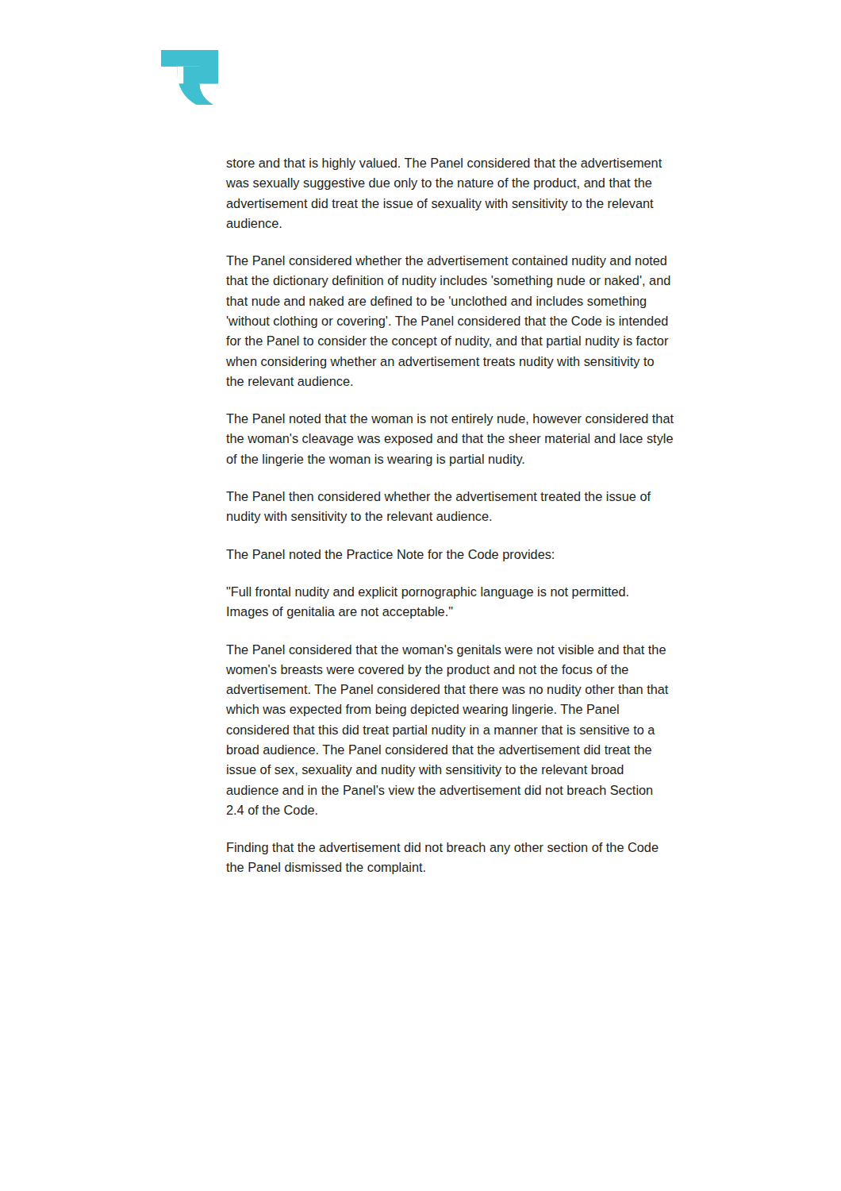store and that is highly valued. The Panel considered that the advertisement was sexually suggestive due only to the nature of the product, and that the advertisement did treat the issue of sexuality with sensitivity to the relevant audience.
The Panel considered whether the advertisement contained nudity and noted that the dictionary definition of nudity includes 'something nude or naked', and that nude and naked are defined to be 'unclothed and includes something 'without clothing or covering'. The Panel considered that the Code is intended for the Panel to consider the concept of nudity, and that partial nudity is factor when considering whether an advertisement treats nudity with sensitivity to the relevant audience.
The Panel noted that the woman is not entirely nude, however considered that the woman's cleavage was exposed and that the sheer material and lace style of the lingerie the woman is wearing is partial nudity.
The Panel then considered whether the advertisement treated the issue of nudity with sensitivity to the relevant audience.
The Panel noted the Practice Note for the Code provides:
"Full frontal nudity and explicit pornographic language is not permitted. Images of genitalia are not acceptable."
The Panel considered that the woman's genitals were not visible and that the women's breasts were covered by the product and not the focus of the advertisement. The Panel considered that there was no nudity other than that which was expected from being depicted wearing lingerie. The Panel considered that this did treat partial nudity in a manner that is sensitive to a broad audience. The Panel considered that the advertisement did treat the issue of sex, sexuality and nudity with sensitivity to the relevant broad audience and in the Panel's view the advertisement did not breach Section 2.4 of the Code.
Finding that the advertisement did not breach any other section of the Code the Panel dismissed the complaint.